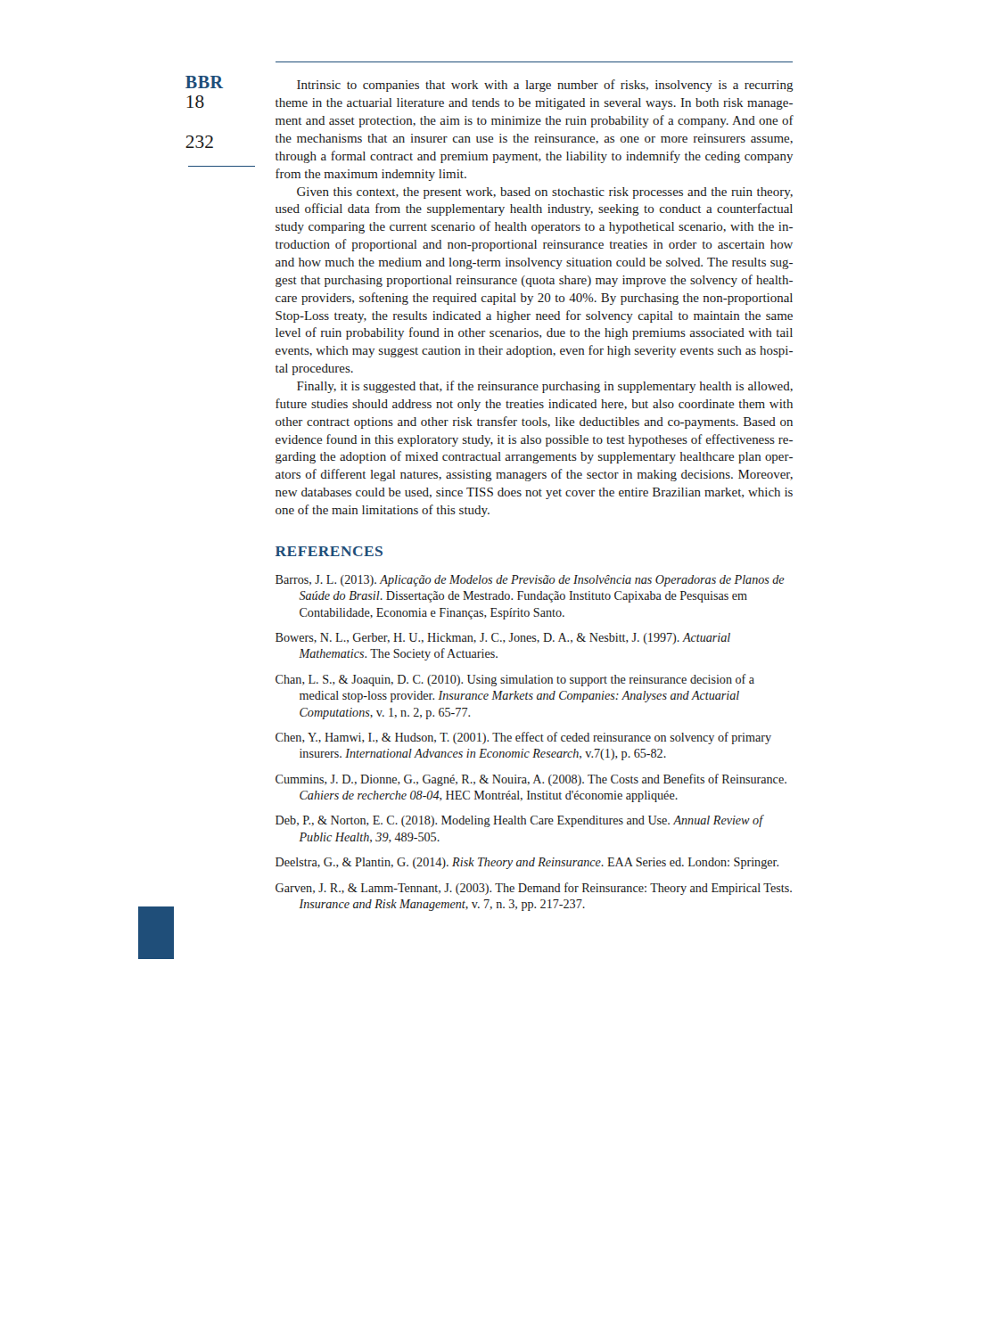BBR
18
232
Intrinsic to companies that work with a large number of risks, insolvency is a recurring theme in the actuarial literature and tends to be mitigated in several ways. In both risk management and asset protection, the aim is to minimize the ruin probability of a company. And one of the mechanisms that an insurer can use is the reinsurance, as one or more reinsurers assume, through a formal contract and premium payment, the liability to indemnify the ceding company from the maximum indemnity limit.
Given this context, the present work, based on stochastic risk processes and the ruin theory, used official data from the supplementary health industry, seeking to conduct a counterfactual study comparing the current scenario of health operators to a hypothetical scenario, with the introduction of proportional and non-proportional reinsurance treaties in order to ascertain how and how much the medium and long-term insolvency situation could be solved. The results suggest that purchasing proportional reinsurance (quota share) may improve the solvency of healthcare providers, softening the required capital by 20 to 40%. By purchasing the non-proportional Stop-Loss treaty, the results indicated a higher need for solvency capital to maintain the same level of ruin probability found in other scenarios, due to the high premiums associated with tail events, which may suggest caution in their adoption, even for high severity events such as hospital procedures.
Finally, it is suggested that, if the reinsurance purchasing in supplementary health is allowed, future studies should address not only the treaties indicated here, but also coordinate them with other contract options and other risk transfer tools, like deductibles and co-payments. Based on evidence found in this exploratory study, it is also possible to test hypotheses of effectiveness regarding the adoption of mixed contractual arrangements by supplementary healthcare plan operators of different legal natures, assisting managers of the sector in making decisions. Moreover, new databases could be used, since TISS does not yet cover the entire Brazilian market, which is one of the main limitations of this study.
REFERENCES
Barros, J. L. (2013). Aplicação de Modelos de Previsão de Insolvência nas Operadoras de Planos de Saúde do Brasil. Dissertação de Mestrado. Fundação Instituto Capixaba de Pesquisas em Contabilidade, Economia e Finanças, Espírito Santo.
Bowers, N. L., Gerber, H. U., Hickman, J. C., Jones, D. A., & Nesbitt, J. (1997). Actuarial Mathematics. The Society of Actuaries.
Chan, L. S., & Joaquin, D. C. (2010). Using simulation to support the reinsurance decision of a medical stop-loss provider. Insurance Markets and Companies: Analyses and Actuarial Computations, v. 1, n. 2, p. 65-77.
Chen, Y., Hamwi, I., & Hudson, T. (2001). The effect of ceded reinsurance on solvency of primary insurers. International Advances in Economic Research, v.7(1), p. 65-82.
Cummins, J. D., Dionne, G., Gagné, R., & Nouira, A. (2008). The Costs and Benefits of Reinsurance. Cahiers de recherche 08-04, HEC Montréal, Institut d'économie appliquée.
Deb, P., & Norton, E. C. (2018). Modeling Health Care Expenditures and Use. Annual Review of Public Health, 39, 489-505.
Deelstra, G., & Plantin, G. (2014). Risk Theory and Reinsurance. EAA Series ed. London: Springer.
Garven, J. R., & Lamm-Tennant, J. (2003). The Demand for Reinsurance: Theory and Empirical Tests. Insurance and Risk Management, v. 7, n. 3, pp. 217-237.